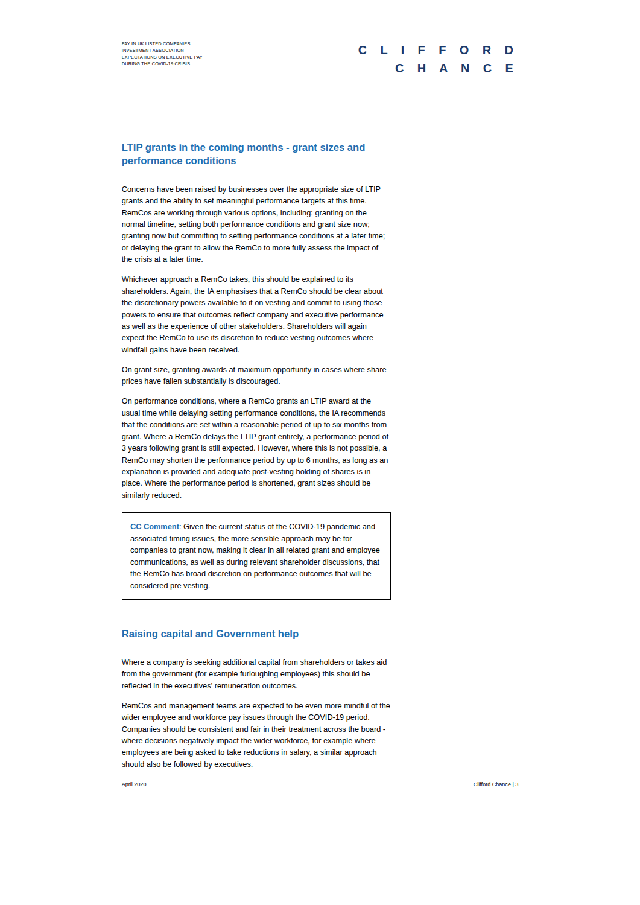Pay in UK Listed Companies:
Investment Association
Expectations on Executive Pay
During the COVID-19 Crisis
C L I F F O R D
C H A N C E
LTIP grants in the coming months - grant sizes and performance conditions
Concerns have been raised by businesses over the appropriate size of LTIP grants and the ability to set meaningful performance targets at this time. RemCos are working through various options, including: granting on the normal timeline, setting both performance conditions and grant size now; granting now but committing to setting performance conditions at a later time; or delaying the grant to allow the RemCo to more fully assess the impact of the crisis at a later time.
Whichever approach a RemCo takes, this should be explained to its shareholders. Again, the IA emphasises that a RemCo should be clear about the discretionary powers available to it on vesting and commit to using those powers to ensure that outcomes reflect company and executive performance as well as the experience of other stakeholders. Shareholders will again expect the RemCo to use its discretion to reduce vesting outcomes where windfall gains have been received.
On grant size, granting awards at maximum opportunity in cases where share prices have fallen substantially is discouraged.
On performance conditions, where a RemCo grants an LTIP award at the usual time while delaying setting performance conditions, the IA recommends that the conditions are set within a reasonable period of up to six months from grant. Where a RemCo delays the LTIP grant entirely, a performance period of 3 years following grant is still expected. However, where this is not possible, a RemCo may shorten the performance period by up to 6 months, as long as an explanation is provided and adequate post-vesting holding of shares is in place. Where the performance period is shortened, grant sizes should be similarly reduced.
CC Comment: Given the current status of the COVID-19 pandemic and associated timing issues, the more sensible approach may be for companies to grant now, making it clear in all related grant and employee communications, as well as during relevant shareholder discussions, that the RemCo has broad discretion on performance outcomes that will be considered pre vesting.
Raising capital and Government help
Where a company is seeking additional capital from shareholders or takes aid from the government (for example furloughing employees) this should be reflected in the executives' remuneration outcomes.
RemCos and management teams are expected to be even more mindful of the wider employee and workforce pay issues through the COVID-19 period. Companies should be consistent and fair in their treatment across the board - where decisions negatively impact the wider workforce, for example where employees are being asked to take reductions in salary, a similar approach should also be followed by executives.
April 2020
Clifford Chance | 3